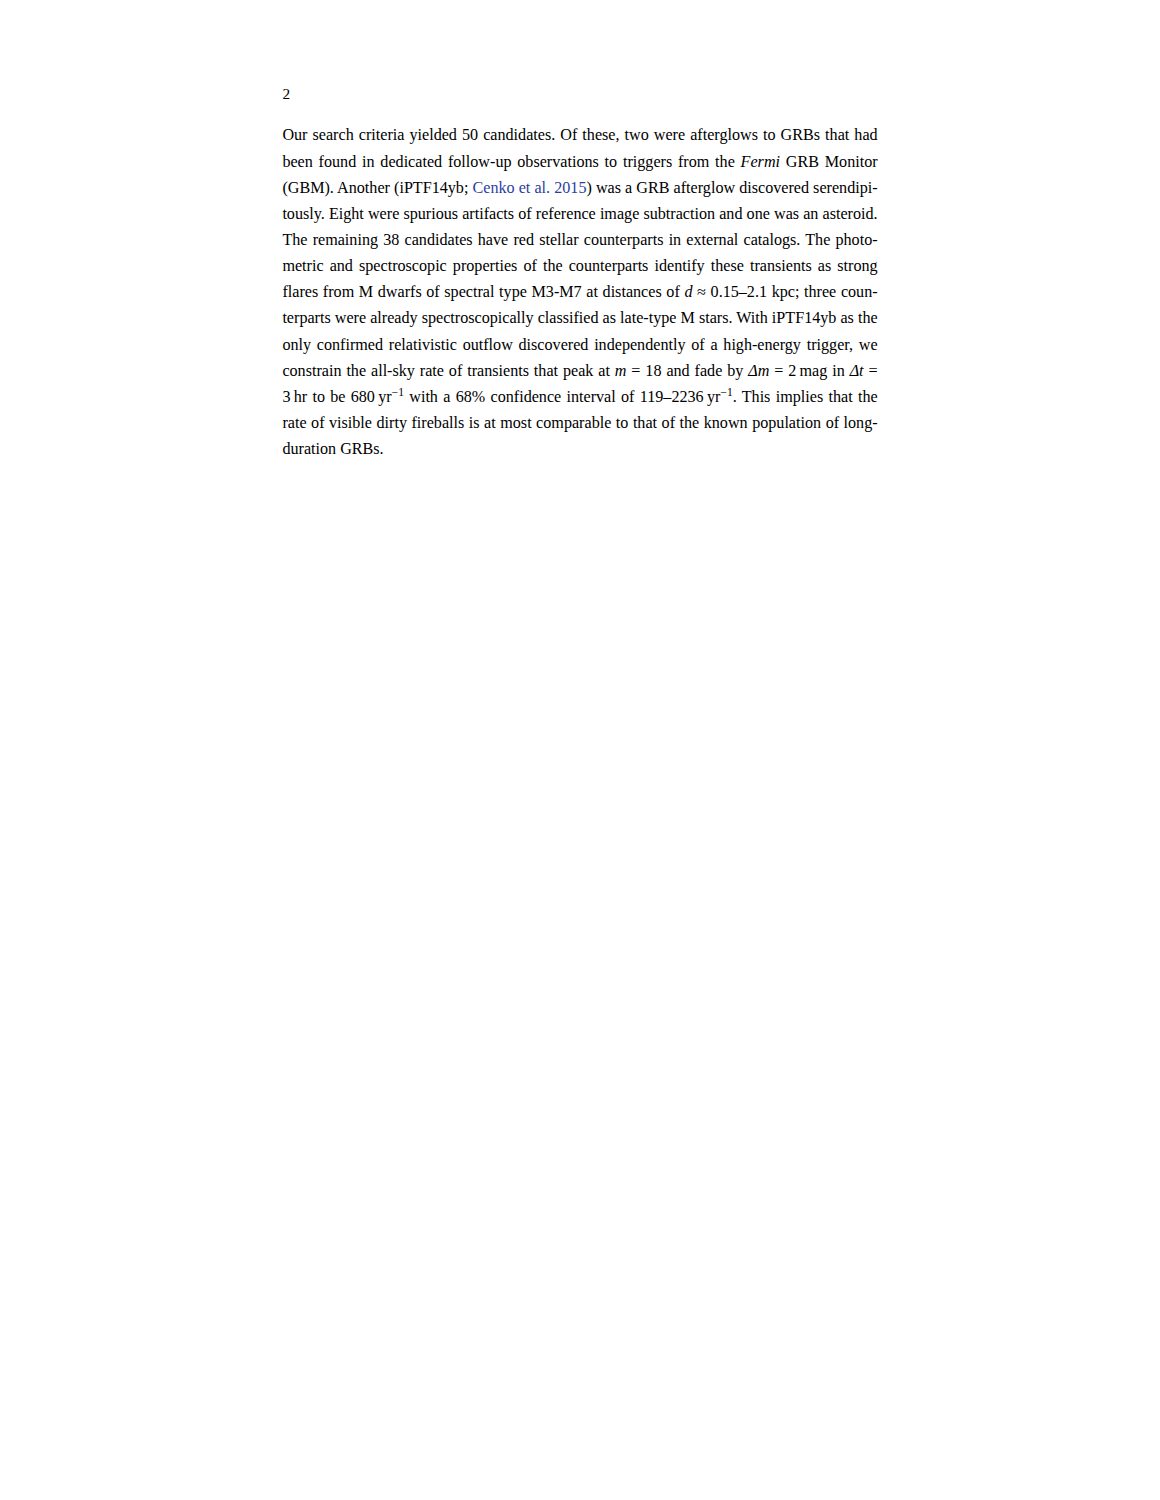2
Our search criteria yielded 50 candidates. Of these, two were afterglows to GRBs that had been found in dedicated follow-up observations to triggers from the Fermi GRB Monitor (GBM). Another (iPTF14yb; Cenko et al. 2015) was a GRB afterglow dis​covered serendipitously. Eight were spurious artifacts of reference image subtraction and one was an asteroid. The remaining 38 candidates have red stellar counterparts in external catalogs. The photometric and spectroscopic properties of the counter​parts identify these transients as strong flares from M dwarfs of spectral type M3-M7 at distances of d ≈ 0.15–2.1 kpc; three counterparts were already spectroscopically classified as late-type M stars. With iPTF14yb as the only confirmed relativistic outflow discovered independently of a high-energy trigger, we constrain the all-sky rate of transients that peak at m = 18 and fade by Δm = 2 mag in Δt = 3 hr to be 680 yr−1 with a 68% confidence interval of 119–2236 yr−1. This implies that the rate of visible dirty fireballs is at most comparable to that of the known population of long-duration GRBs.